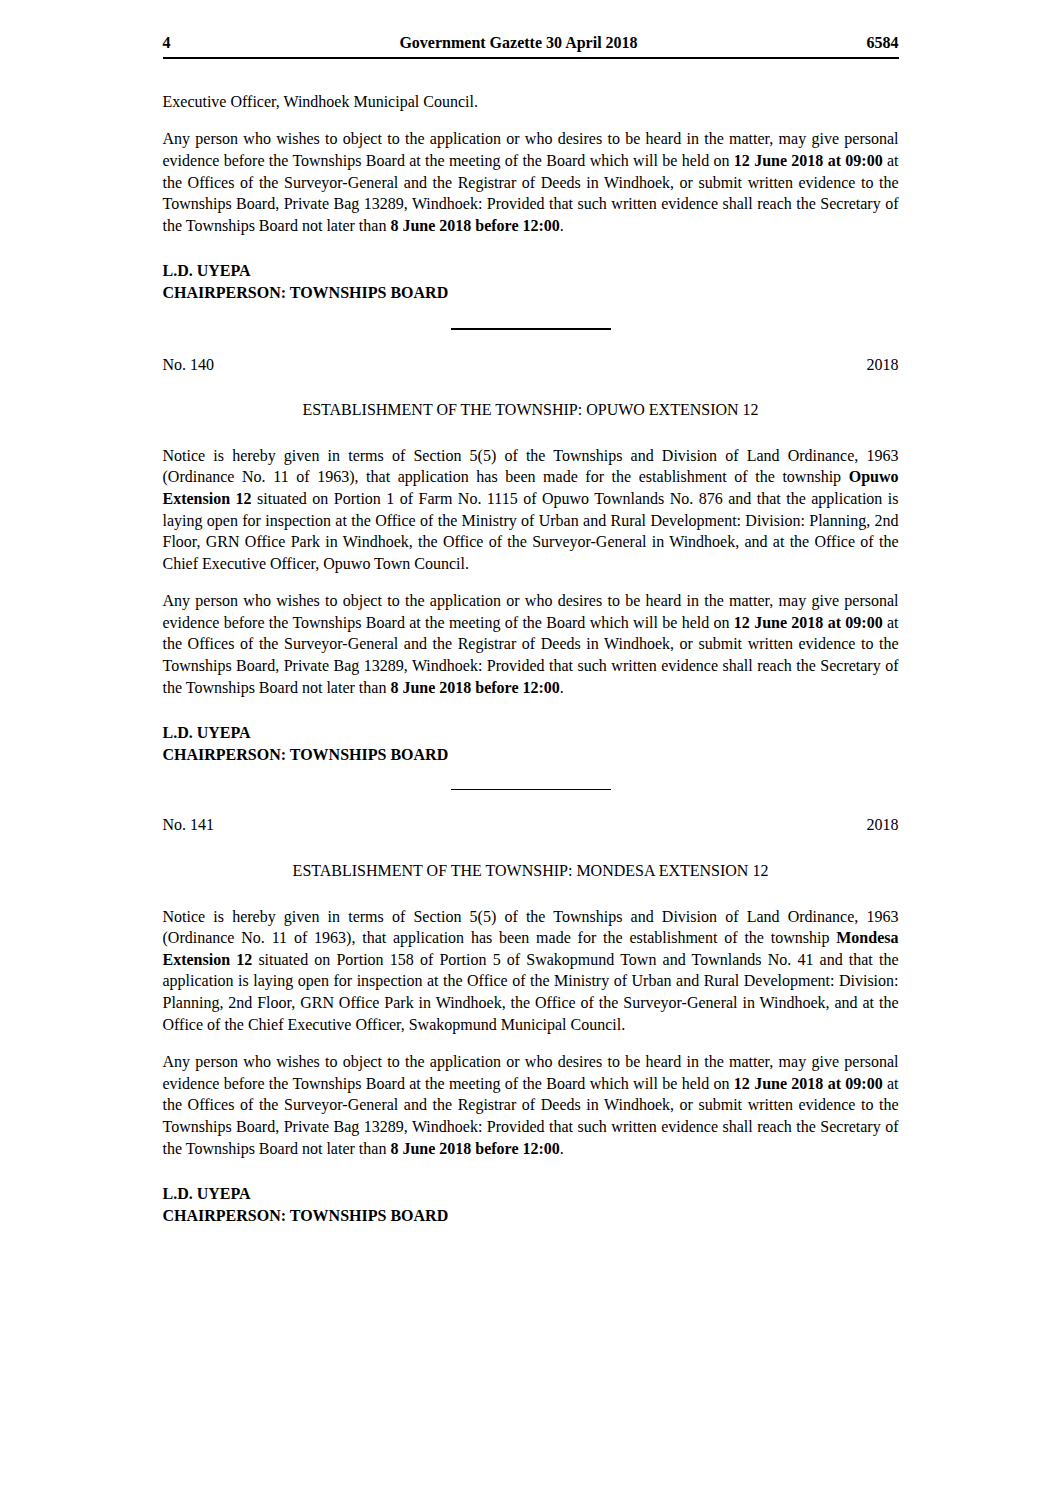4 Government Gazette 30 April 2018 6584
Executive Officer, Windhoek Municipal Council.
Any person who wishes to object to the application or who desires to be heard in the matter, may give personal evidence before the Townships Board at the meeting of the Board which will be held on 12 June 2018 at 09:00 at the Offices of the Surveyor-General and the Registrar of Deeds in Windhoek, or submit written evidence to the Townships Board, Private Bag 13289, Windhoek: Provided that such written evidence shall reach the Secretary of the Townships Board not later than 8 June 2018 before 12:00.
L.D. UYEPA CHAIRPERSON: TOWNSHIPS BOARD
No. 140 2018
Establishment of the Township: Opuwo Extension 12
Notice is hereby given in terms of Section 5(5) of the Townships and Division of Land Ordinance, 1963 (Ordinance No. 11 of 1963), that application has been made for the establishment of the township Opuwo Extension 12 situated on Portion 1 of Farm No. 1115 of Opuwo Townlands No. 876 and that the application is laying open for inspection at the Office of the Ministry of Urban and Rural Development: Division: Planning, 2nd Floor, GRN Office Park in Windhoek, the Office of the Surveyor-General in Windhoek, and at the Office of the Chief Executive Officer, Opuwo Town Council.
Any person who wishes to object to the application or who desires to be heard in the matter, may give personal evidence before the Townships Board at the meeting of the Board which will be held on 12 June 2018 at 09:00 at the Offices of the Surveyor-General and the Registrar of Deeds in Windhoek, or submit written evidence to the Townships Board, Private Bag 13289, Windhoek: Provided that such written evidence shall reach the Secretary of the Townships Board not later than 8 June 2018 before 12:00.
L.D. UYEPA CHAIRPERSON: TOWNSHIPS BOARD
No. 141 2018
Establishment of the Township: Mondesa Extension 12
Notice is hereby given in terms of Section 5(5) of the Townships and Division of Land Ordinance, 1963 (Ordinance No. 11 of 1963), that application has been made for the establishment of the township Mondesa Extension 12 situated on Portion 158 of Portion 5 of Swakopmund Town and Townlands No. 41 and that the application is laying open for inspection at the Office of the Ministry of Urban and Rural Development: Division: Planning, 2nd Floor, GRN Office Park in Windhoek, the Office of the Surveyor-General in Windhoek, and at the Office of the Chief Executive Officer, Swakopmund Municipal Council.
Any person who wishes to object to the application or who desires to be heard in the matter, may give personal evidence before the Townships Board at the meeting of the Board which will be held on 12 June 2018 at 09:00 at the Offices of the Surveyor-General and the Registrar of Deeds in Windhoek, or submit written evidence to the Townships Board, Private Bag 13289, Windhoek: Provided that such written evidence shall reach the Secretary of the Townships Board not later than 8 June 2018 before 12:00.
L.D. UYEPA CHAIRPERSON: TOWNSHIPS BOARD